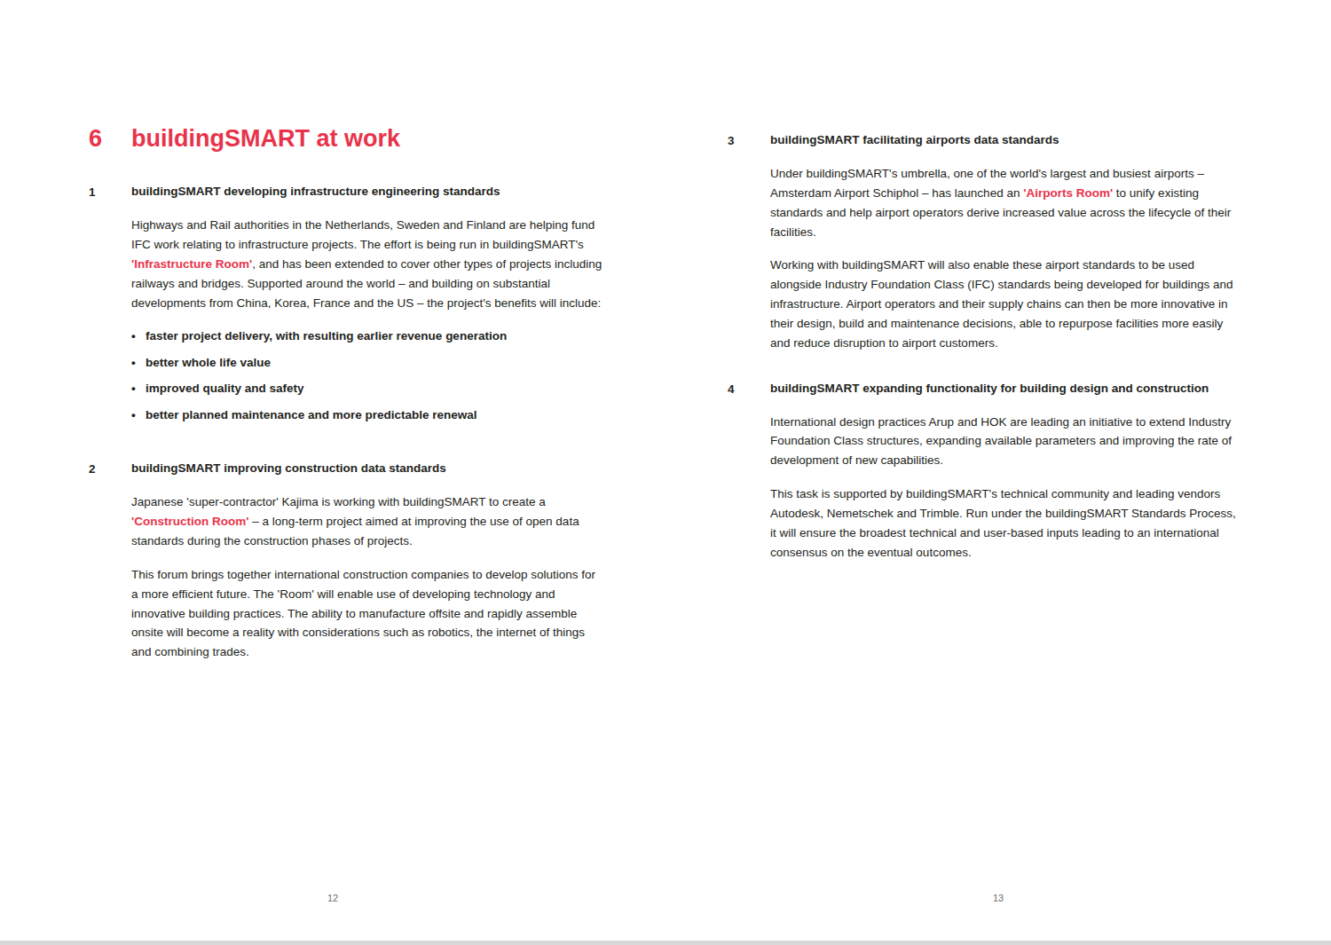6 buildingSMART at work
1
buildingSMART developing infrastructure engineering standards
Highways and Rail authorities in the Netherlands, Sweden and Finland are helping fund IFC work relating to infrastructure projects. The effort is being run in buildingSMART's 'Infrastructure Room', and has been extended to cover other types of projects including railways and bridges. Supported around the world – and building on substantial developments from China, Korea, France and the US – the project's benefits will include:
faster project delivery, with resulting earlier revenue generation
better whole life value
improved quality and safety
better planned maintenance and more predictable renewal
2
buildingSMART improving construction data standards
Japanese 'super-contractor' Kajima is working with buildingSMART to create a 'Construction Room' – a long-term project aimed at improving the use of open data standards during the construction phases of projects.
This forum brings together international construction companies to develop solutions for a more efficient future. The 'Room' will enable use of developing technology and innovative building practices. The ability to manufacture offsite and rapidly assemble onsite will become a reality with considerations such as robotics, the internet of things and combining trades.
12
3
buildingSMART facilitating airports data standards
Under buildingSMART's umbrella, one of the world's largest and busiest airports – Amsterdam Airport Schiphol – has launched an 'Airports Room' to unify existing standards and help airport operators derive increased value across the lifecycle of their facilities.
Working with buildingSMART will also enable these airport standards to be used alongside Industry Foundation Class (IFC) standards being developed for buildings and infrastructure. Airport operators and their supply chains can then be more innovative in their design, build and maintenance decisions, able to repurpose facilities more easily and reduce disruption to airport customers.
4
buildingSMART expanding functionality for building design and construction
International design practices Arup and HOK are leading an initiative to extend Industry Foundation Class structures, expanding available parameters and improving the rate of development of new capabilities.
This task is supported by buildingSMART's technical community and leading vendors Autodesk, Nemetschek and Trimble. Run under the buildingSMART Standards Process, it will ensure the broadest technical and user-based inputs leading to an international consensus on the eventual outcomes.
13